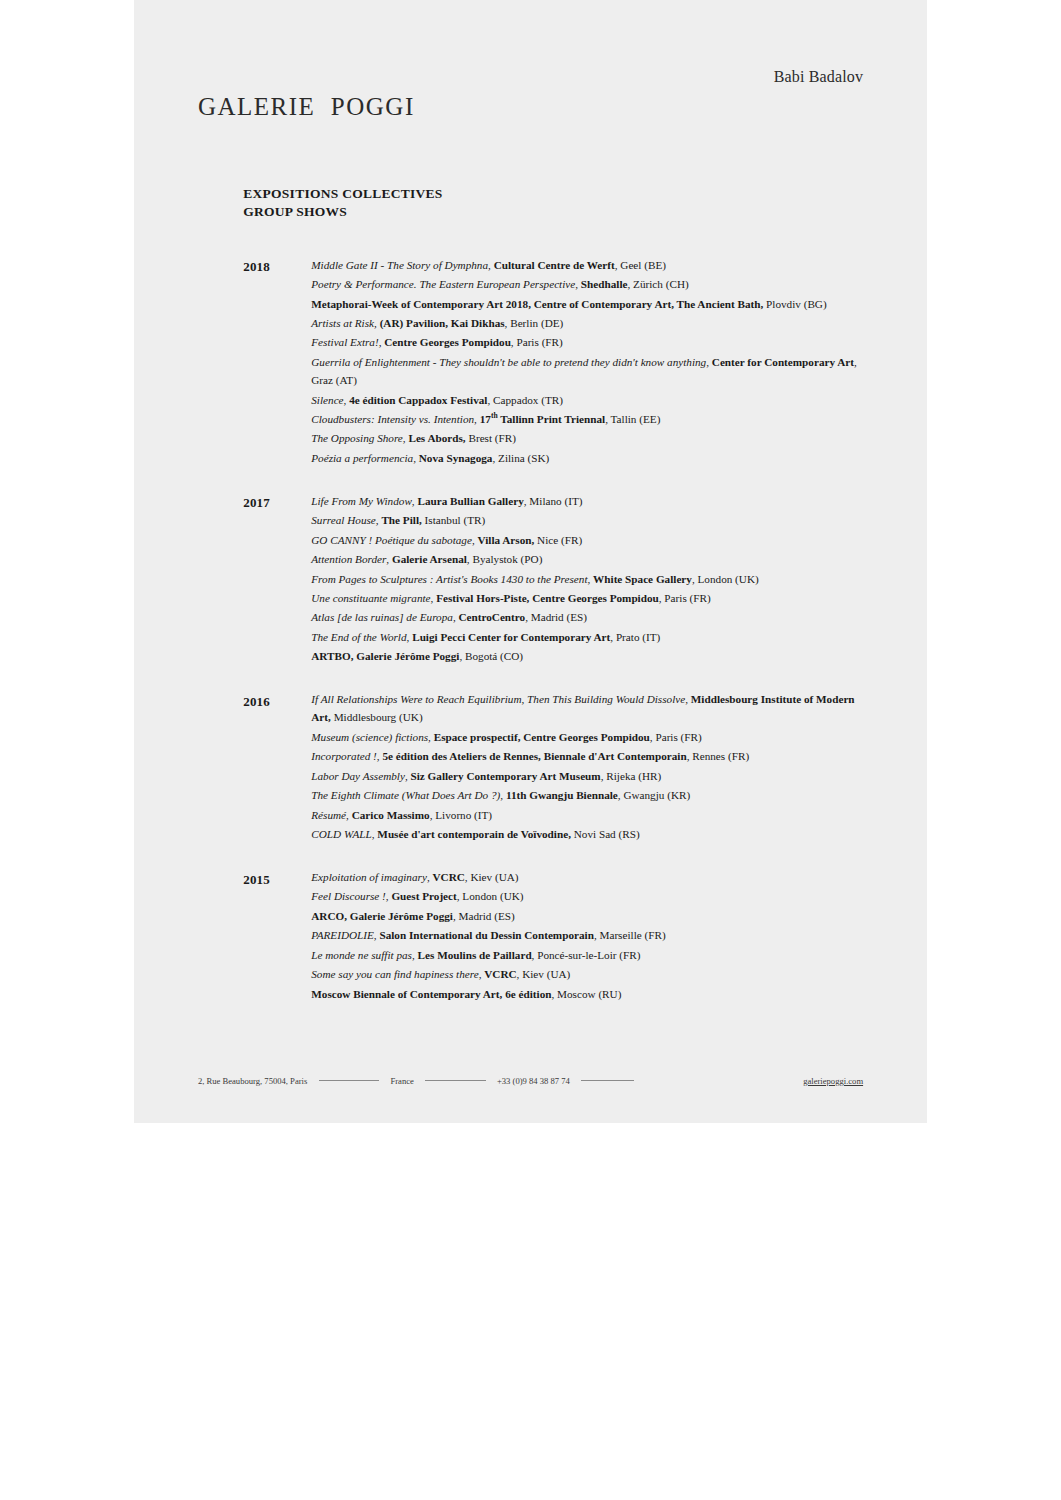GALERIE POGGI
Babi Badalov
EXPOSITIONS COLLECTIVES GROUP SHOWS
2018
Middle Gate II - The Story of Dymphna, Cultural Centre de Werft, Geel (BE)
Poetry & Performance. The Eastern European Perspective, Shedhalle, Zürich (CH)
Metaphorai-Week of Contemporary Art 2018, Centre of Contemporary Art, The Ancient Bath, Plovdiv (BG)
Artists at Risk, (AR) Pavilion, Kai Dikhas, Berlin (DE)
Festival Extra!, Centre Georges Pompidou, Paris (FR)
Guerrila of Enlightenment - They shouldn't be able to pretend they didn't know anything, Center for Contemporary Art, Graz (AT)
Silence, 4e édition Cappadox Festival, Cappadox (TR)
Cloudbusters: Intensity vs. Intention, 17th Tallinn Print Triennal, Tallin (EE)
The Opposing Shore, Les Abords, Brest (FR)
Poézia a performencia, Nova Synagoga, Zilina (SK)
2017
Life From My Window, Laura Bullian Gallery, Milano (IT)
Surreal House, The Pill, Istanbul (TR)
GO CANNY ! Poétique du sabotage, Villa Arson, Nice (FR)
Attention Border, Galerie Arsenal, Byalystok (PO)
From Pages to Sculptures : Artist's Books 1430 to the Present, White Space Gallery, London (UK)
Une constituante migrante, Festival Hors-Piste, Centre Georges Pompidou, Paris (FR)
Atlas [de las ruinas] de Europa, CentroCentro, Madrid (ES)
The End of the World, Luigi Pecci Center for Contemporary Art, Prato (IT)
ARTBO, Galerie Jérôme Poggi, Bogotá (CO)
2016
If All Relationships Were to Reach Equilibrium, Then This Building Would Dissolve, Middlesbourg Institute of Modern Art, Middlesbourg (UK)
Museum (science) fictions, Espace prospectif, Centre Georges Pompidou, Paris (FR)
Incorporated !, 5e édition des Ateliers de Rennes, Biennale d'Art Contemporain, Rennes (FR)
Labor Day Assembly, Siz Gallery Contemporary Art Museum, Rijeka (HR)
The Eighth Climate (What Does Art Do ?), 11th Gwangju Biennale, Gwangju (KR)
Résumé, Carico Massimo, Livorno (IT)
COLD WALL, Musée d'art contemporain de Voïvodine, Novi Sad (RS)
2015
Exploitation of imaginary, VCRC, Kiev (UA)
Feel Discourse !, Guest Project, London (UK)
ARCO, Galerie Jérôme Poggi, Madrid (ES)
PAREIDOLIE, Salon International du Dessin Contemporain, Marseille (FR)
Le monde ne suffit pas, Les Moulins de Paillard, Poncé-sur-le-Loir (FR)
Some say you can find hapiness there, VCRC, Kiev (UA)
Moscow Biennale of Contemporary Art, 6e édition, Moscow (RU)
2, Rue Beaubourg, 75004, Paris France +33 (0)9 84 38 87 74 galeriepoggi.com